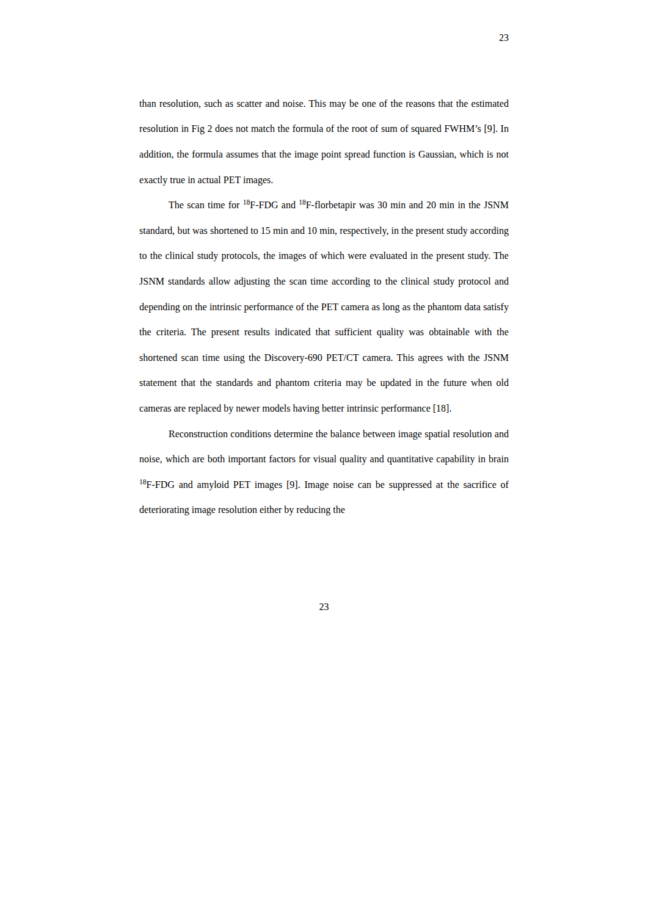23
than resolution, such as scatter and noise. This may be one of the reasons that the estimated resolution in Fig 2 does not match the formula of the root of sum of squared FWHM’s [9]. In addition, the formula assumes that the image point spread function is Gaussian, which is not exactly true in actual PET images.
The scan time for 18F-FDG and 18F-florbetapir was 30 min and 20 min in the JSNM standard, but was shortened to 15 min and 10 min, respectively, in the present study according to the clinical study protocols, the images of which were evaluated in the present study. The JSNM standards allow adjusting the scan time according to the clinical study protocol and depending on the intrinsic performance of the PET camera as long as the phantom data satisfy the criteria. The present results indicated that sufficient quality was obtainable with the shortened scan time using the Discovery-690 PET/CT camera. This agrees with the JSNM statement that the standards and phantom criteria may be updated in the future when old cameras are replaced by newer models having better intrinsic performance [18].
Reconstruction conditions determine the balance between image spatial resolution and noise, which are both important factors for visual quality and quantitative capability in brain 18F-FDG and amyloid PET images [9]. Image noise can be suppressed at the sacrifice of deteriorating image resolution either by reducing the
23